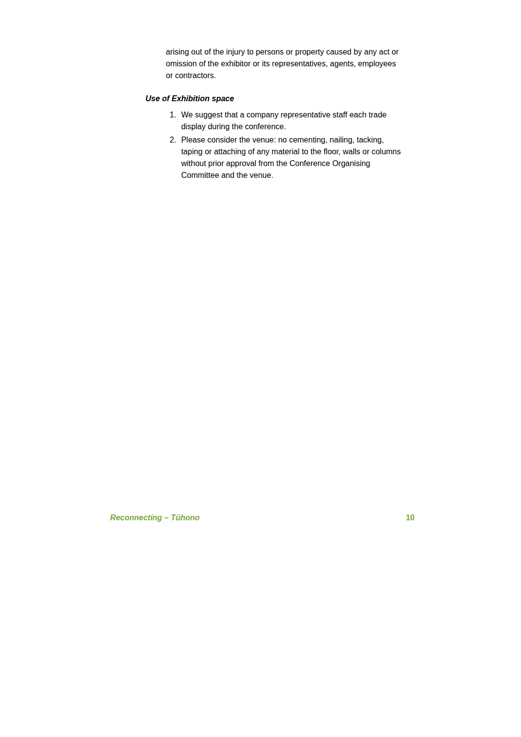arising out of the injury to persons or property caused by any act or omission of the exhibitor or its representatives, agents, employees or contractors.
Use of Exhibition space
We suggest that a company representative staff each trade display during the conference.
Please consider the venue: no cementing, nailing, tacking, taping or attaching of any material to the floor, walls or columns without prior approval from the Conference Organising Committee and the venue.
Reconnecting – Tūhono 10